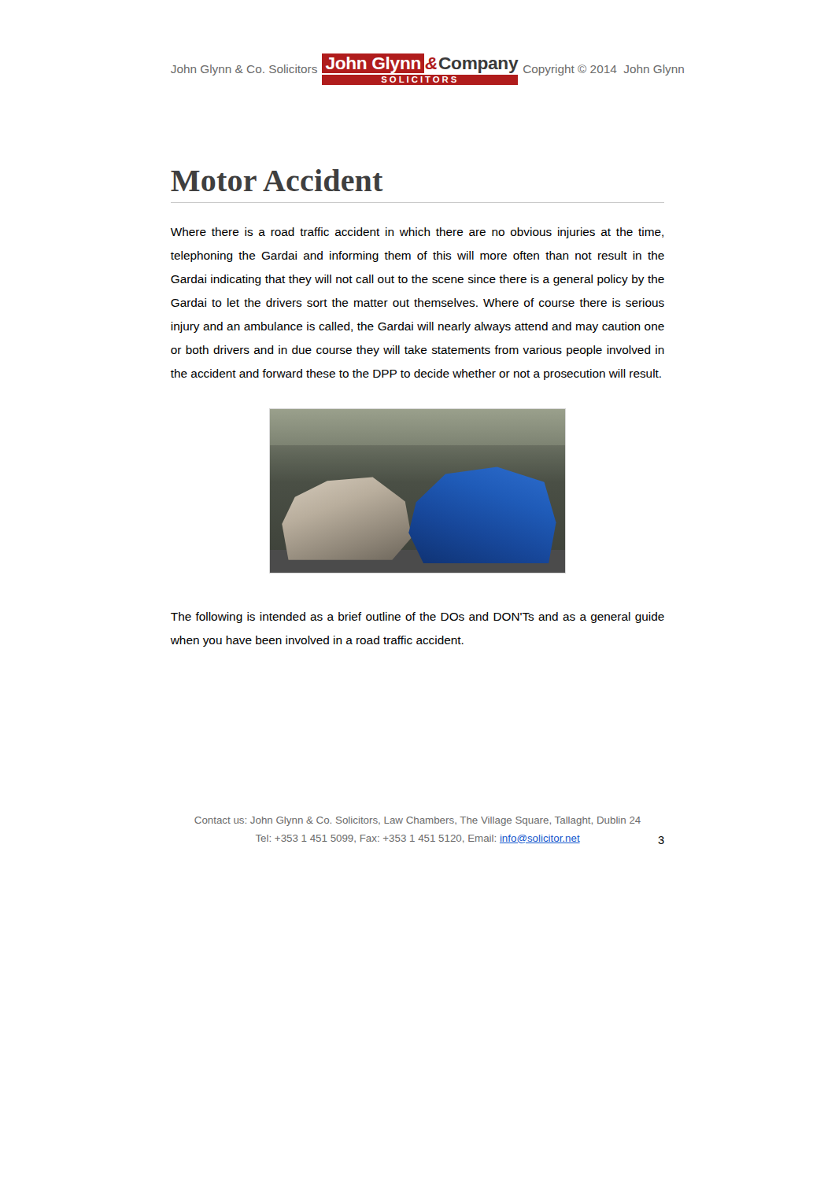John Glynn & Co. Solicitors John Glynn&Company SOLICITORS Copyright © 2014 John Glynn
Motor Accident
Where there is a road traffic accident in which there are no obvious injuries at the time, telephoning the Gardai and informing them of this will more often than not result in the Gardai indicating that they will not call out to the scene since there is a general policy by the Gardai to let the drivers sort the matter out themselves. Where of course there is serious injury and an ambulance is called, the Gardai will nearly always attend and may caution one or both drivers and in due course they will take statements from various people involved in the accident and forward these to the DPP to decide whether or not a prosecution will result.
The following is intended as a brief outline of the DOs and DON'Ts and as a general guide when you have been involved in a road traffic accident.
Contact us: John Glynn & Co. Solicitors, Law Chambers, The Village Square, Tallaght, Dublin 24
Tel: +353 1 451 5099, Fax: +353 1 451 5120, Email: info@solicitor.net 3